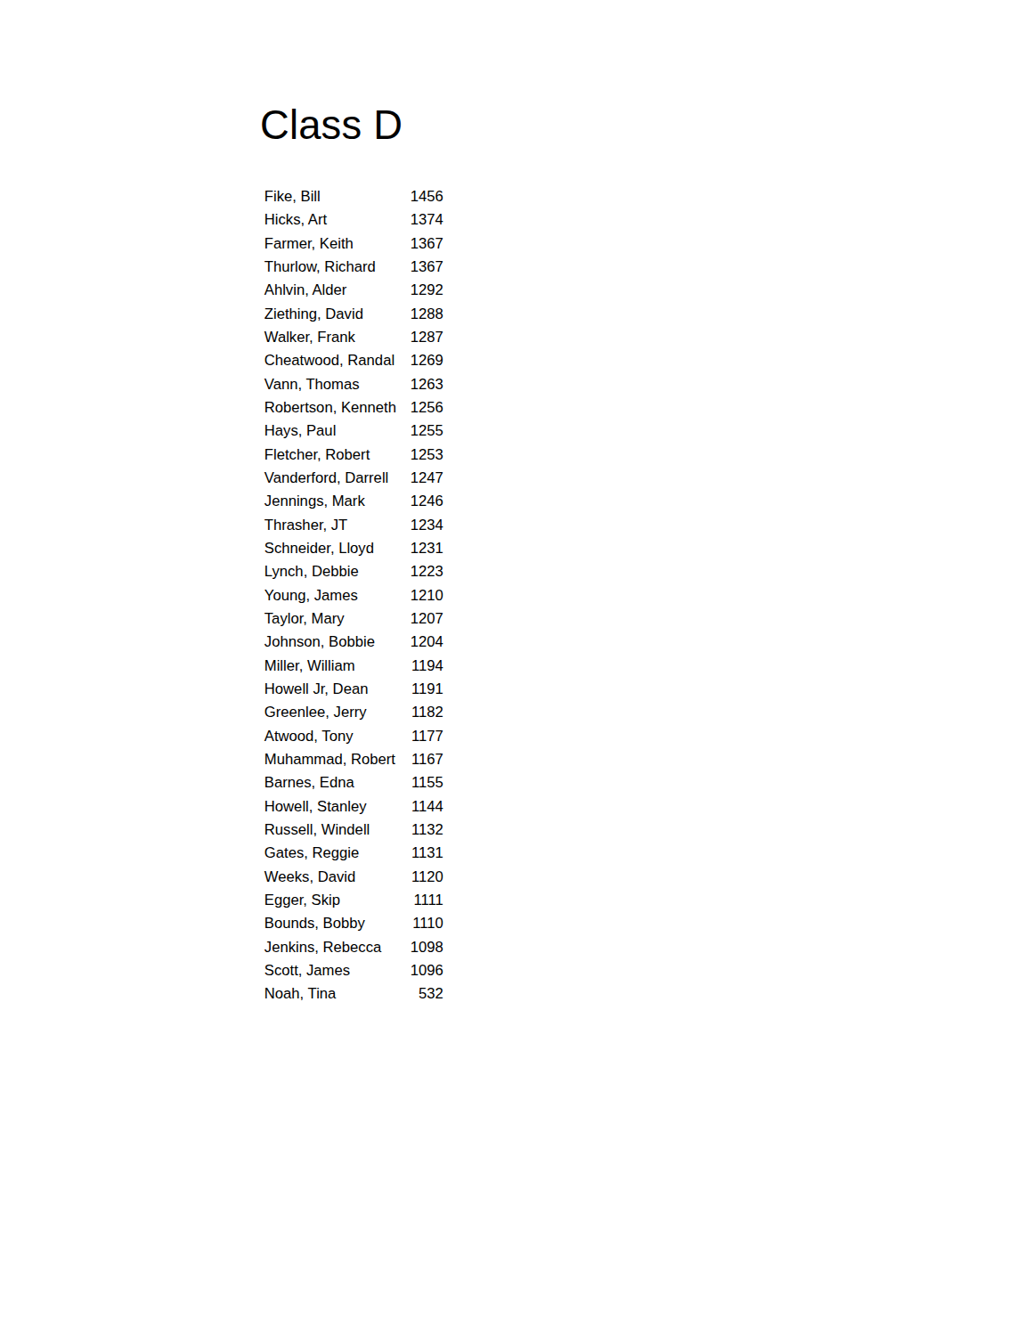Class D
| Fike, Bill | 1456 |
| Hicks, Art | 1374 |
| Farmer, Keith | 1367 |
| Thurlow, Richard | 1367 |
| Ahlvin, Alder | 1292 |
| Ziething, David | 1288 |
| Walker, Frank | 1287 |
| Cheatwood, Randal | 1269 |
| Vann, Thomas | 1263 |
| Robertson, Kenneth | 1256 |
| Hays, Paul | 1255 |
| Fletcher, Robert | 1253 |
| Vanderford, Darrell | 1247 |
| Jennings, Mark | 1246 |
| Thrasher, JT | 1234 |
| Schneider, Lloyd | 1231 |
| Lynch, Debbie | 1223 |
| Young, James | 1210 |
| Taylor, Mary | 1207 |
| Johnson, Bobbie | 1204 |
| Miller, William | 1194 |
| Howell Jr, Dean | 1191 |
| Greenlee, Jerry | 1182 |
| Atwood, Tony | 1177 |
| Muhammad, Robert | 1167 |
| Barnes, Edna | 1155 |
| Howell, Stanley | 1144 |
| Russell, Windell | 1132 |
| Gates, Reggie | 1131 |
| Weeks, David | 1120 |
| Egger, Skip | 1111 |
| Bounds, Bobby | 1110 |
| Jenkins, Rebecca | 1098 |
| Scott, James | 1096 |
| Noah, Tina | 532 |